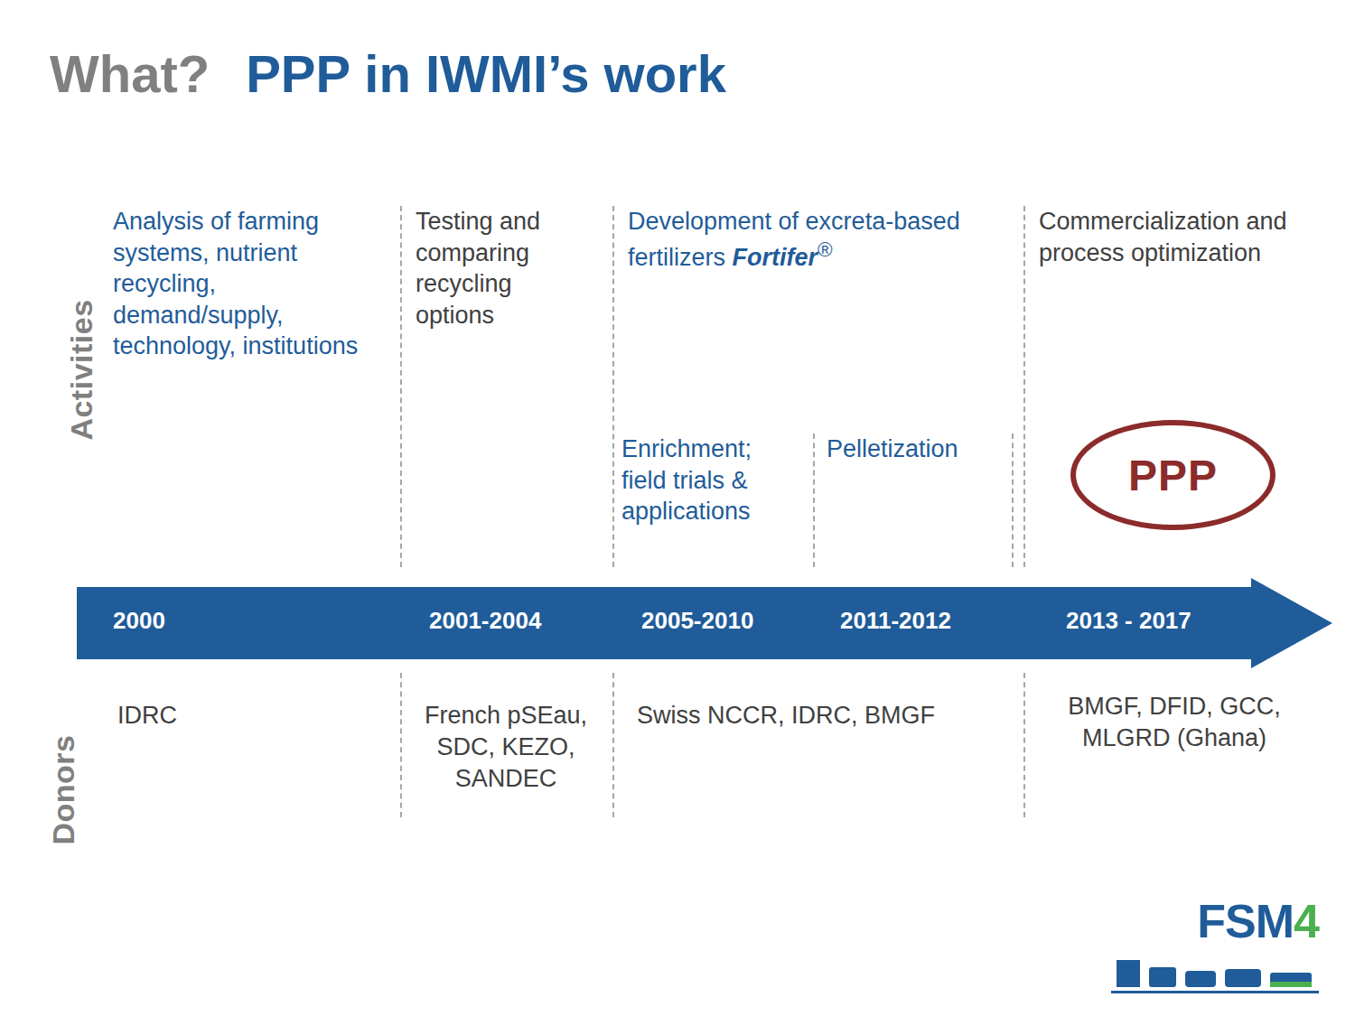What?PPP in IWMI’s work
Activities
Donors
Analysis of farming systems, nutrient recycling, demand/supply, technology, institutions
Testing and comparing recycling options
Development of excreta-based fertilizers Fortifer®
Commercialization and process optimization
Enrichment; field trials & applications
Pelletization
PPP
2000
2001-2004
2005-2010
2011-2012
2013 - 2017
IDRC
French pSEau, SDC, KEZO, SANDEC
Swiss NCCR, IDRC, BMGF
BMGF, DFID, GCC, MLGRD (Ghana)
FSM4